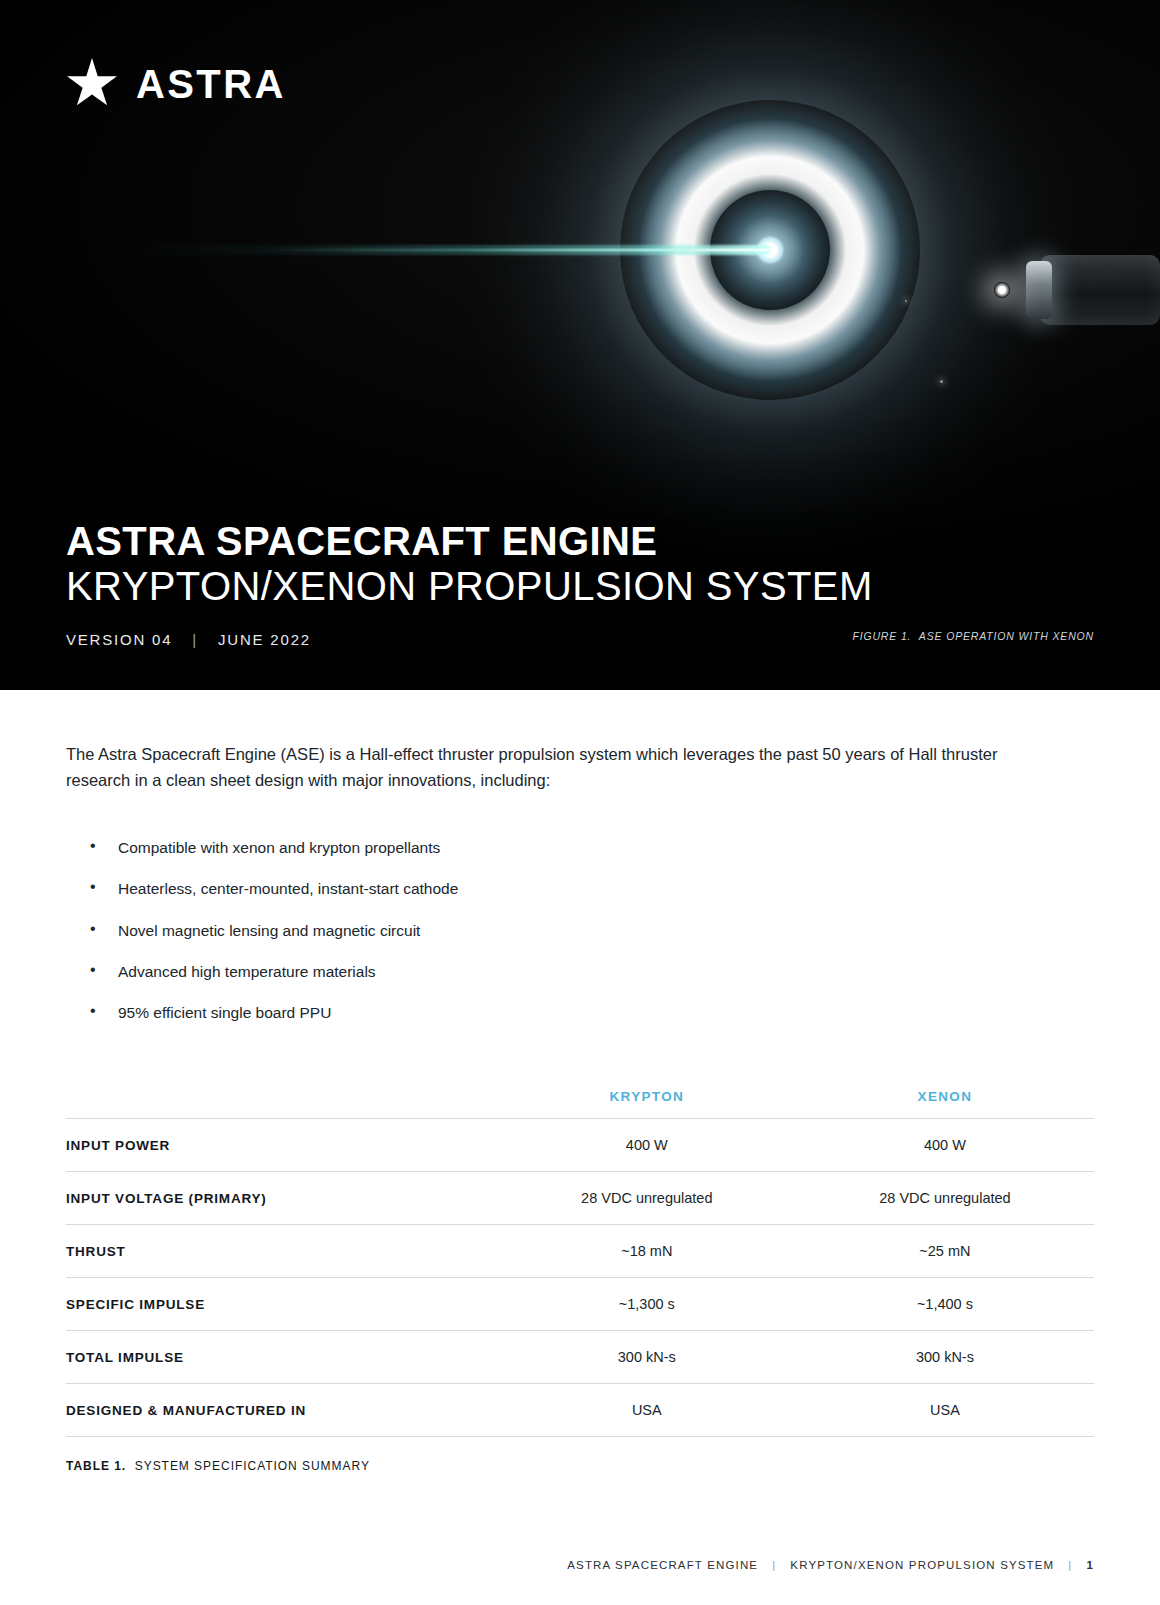ASTRA
Astra Spacecraft Engine Krypton/Xenon Propulsion System
Version 04 | June 2022
Figure 1. ASE operation with xenon
The Astra Spacecraft Engine (ASE) is a Hall-effect thruster propulsion system which leverages the past 50 years of Hall thruster research in a clean sheet design with major innovations, including:
Compatible with xenon and krypton propellants
Heaterless, center-mounted, instant-start cathode
Novel magnetic lensing and magnetic circuit
Advanced high temperature materials
95% efficient single board PPU
| | Krypton | Xenon |
| --- | --- | --- |
| Input Power | 400 W | 400 W |
| Input Voltage (Primary) | 28 VDC unregulated | 28 VDC unregulated |
| Thrust | ~18 mN | ~25 mN |
| Specific Impulse | ~1,300 s | ~1,400 s |
| Total Impulse | 300 kN-s | 300 kN-s |
| Designed & Manufactured In | USA | USA |
Table 1. System specification summary
Astra Spacecraft Engine | Krypton/Xenon Propulsion System | 1